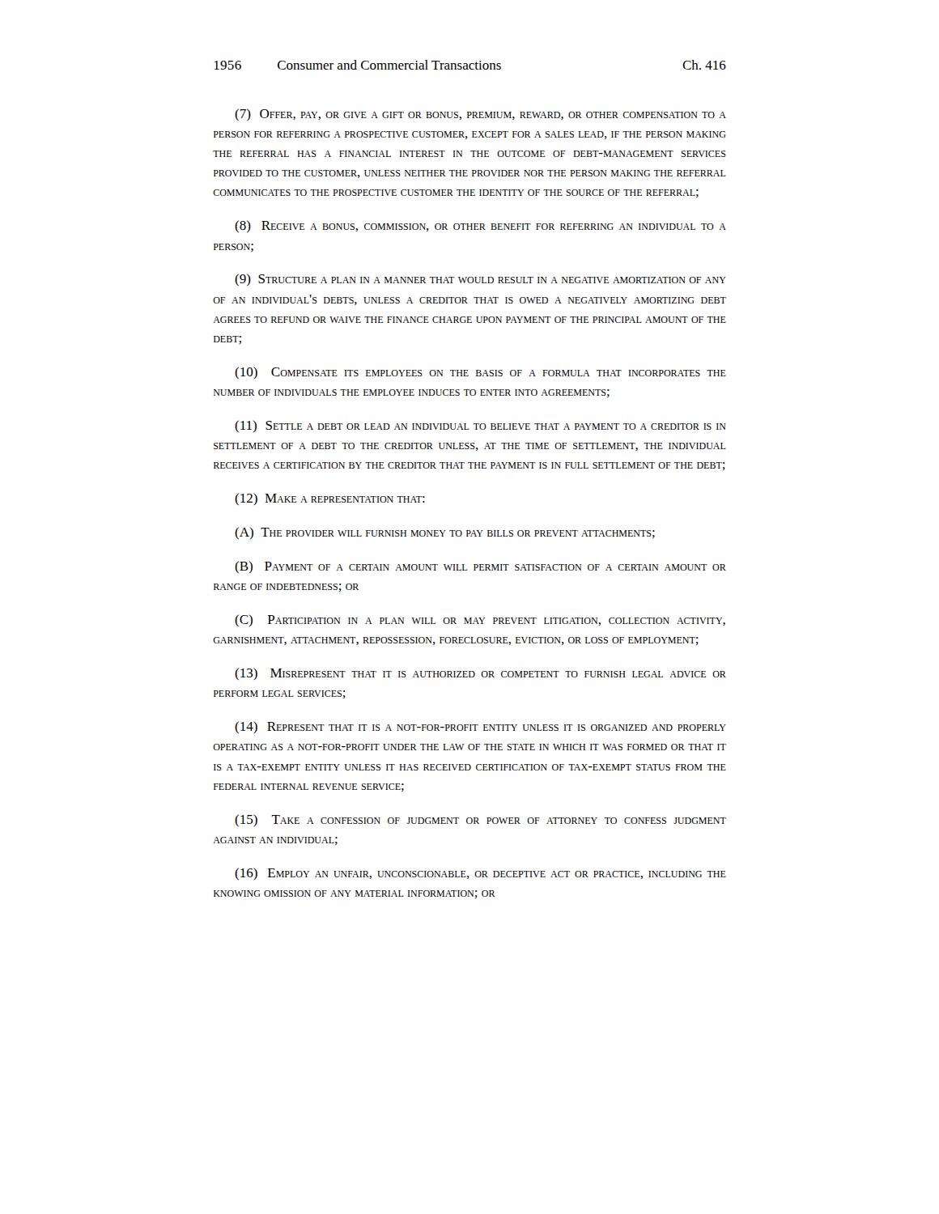1956
Consumer and Commercial Transactions
Ch. 416
(7) Offer, pay, or give a gift or bonus, premium, reward, or other compensation to a person for referring a prospective customer, except for a sales lead, if the person making the referral has a financial interest in the outcome of debt-management services provided to the customer, unless neither the provider nor the person making the referral communicates to the prospective customer the identity of the source of the referral;
(8) Receive a bonus, commission, or other benefit for referring an individual to a person;
(9) Structure a plan in a manner that would result in a negative amortization of any of an individual's debts, unless a creditor that is owed a negatively amortizing debt agrees to refund or waive the finance charge upon payment of the principal amount of the debt;
(10) Compensate its employees on the basis of a formula that incorporates the number of individuals the employee induces to enter into agreements;
(11) Settle a debt or lead an individual to believe that a payment to a creditor is in settlement of a debt to the creditor unless, at the time of settlement, the individual receives a certification by the creditor that the payment is in full settlement of the debt;
(12) Make a representation that:
(A) The provider will furnish money to pay bills or prevent attachments;
(B) Payment of a certain amount will permit satisfaction of a certain amount or range of indebtedness; or
(C) Participation in a plan will or may prevent litigation, collection activity, garnishment, attachment, repossession, foreclosure, eviction, or loss of employment;
(13) Misrepresent that it is authorized or competent to furnish legal advice or perform legal services;
(14) Represent that it is a not-for-profit entity unless it is organized and properly operating as a not-for-profit under the law of the state in which it was formed or that it is a tax-exempt entity unless it has received certification of tax-exempt status from the federal internal revenue service;
(15) Take a confession of judgment or power of attorney to confess judgment against an individual;
(16) Employ an unfair, unconscionable, or deceptive act or practice, including the knowing omission of any material information; or